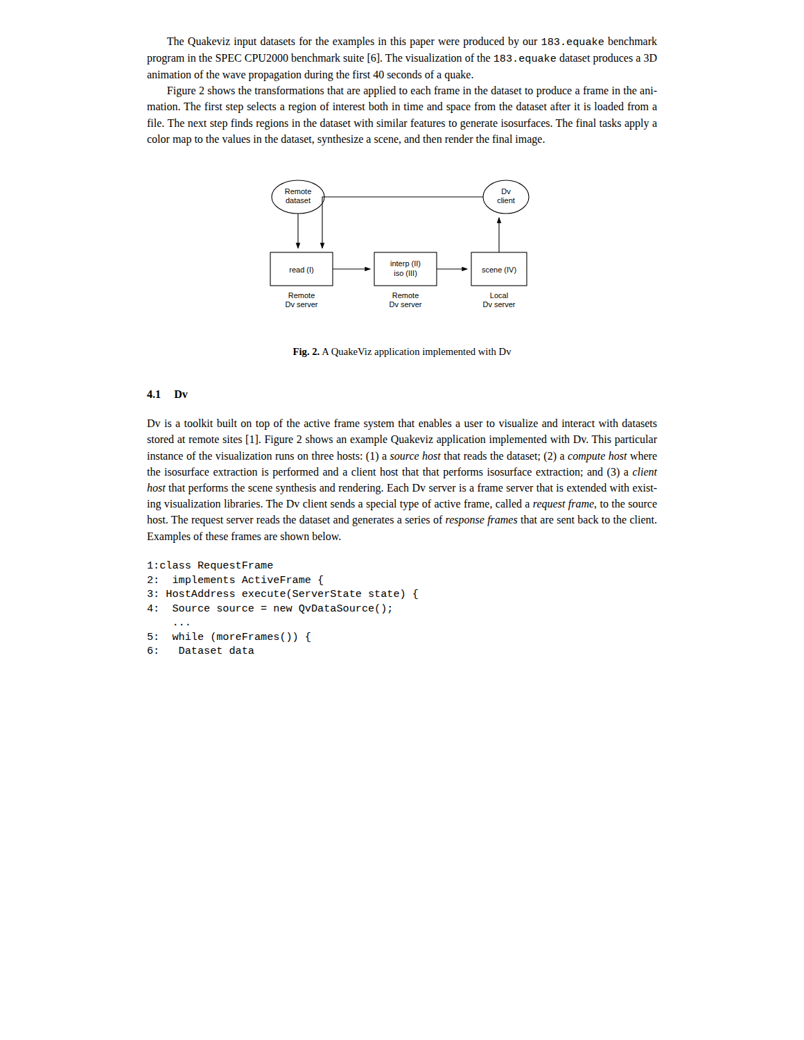The Quakeviz input datasets for the examples in this paper were produced by our 183.equake benchmark program in the SPEC CPU2000 benchmark suite [6]. The visualization of the 183.equake dataset produces a 3D animation of the wave propagation during the first 40 seconds of a quake.
Figure 2 shows the transformations that are applied to each frame in the dataset to produce a frame in the animation. The first step selects a region of interest both in time and space from the dataset after it is loaded from a file. The next step finds regions in the dataset with similar features to generate isosurfaces. The final tasks apply a color map to the values in the dataset, synthesize a scene, and then render the final image.
Remote dataset Dv client read (I) interp (II) iso (III) scene (IV) Remote Dv server Remote Dv server Local Dv server
Fig. 2. A QuakeViz application implemented with Dv
4.1 Dv
Dv is a toolkit built on top of the active frame system that enables a user to visualize and interact with datasets stored at remote sites [1]. Figure 2 shows an example Quakeviz application implemented with Dv. This particular instance of the visualization runs on three hosts: (1) a source host that reads the dataset; (2) a compute host where the isosurface extraction is performed and a client host that that performs isosurface extraction; and (3) a client host that performs the scene synthesis and rendering. Each Dv server is a frame server that is extended with existing visualization libraries. The Dv client sends a special type of active frame, called a request frame, to the source host. The request server reads the dataset and generates a series of response frames that are sent back to the client. Examples of these frames are shown below.
1:class RequestFrame
2:  implements ActiveFrame {
3: HostAddress execute(ServerState state) {
4:  Source source = new QvDataSource();
    ...
5:  while (moreFrames()) {
6:   Dataset data